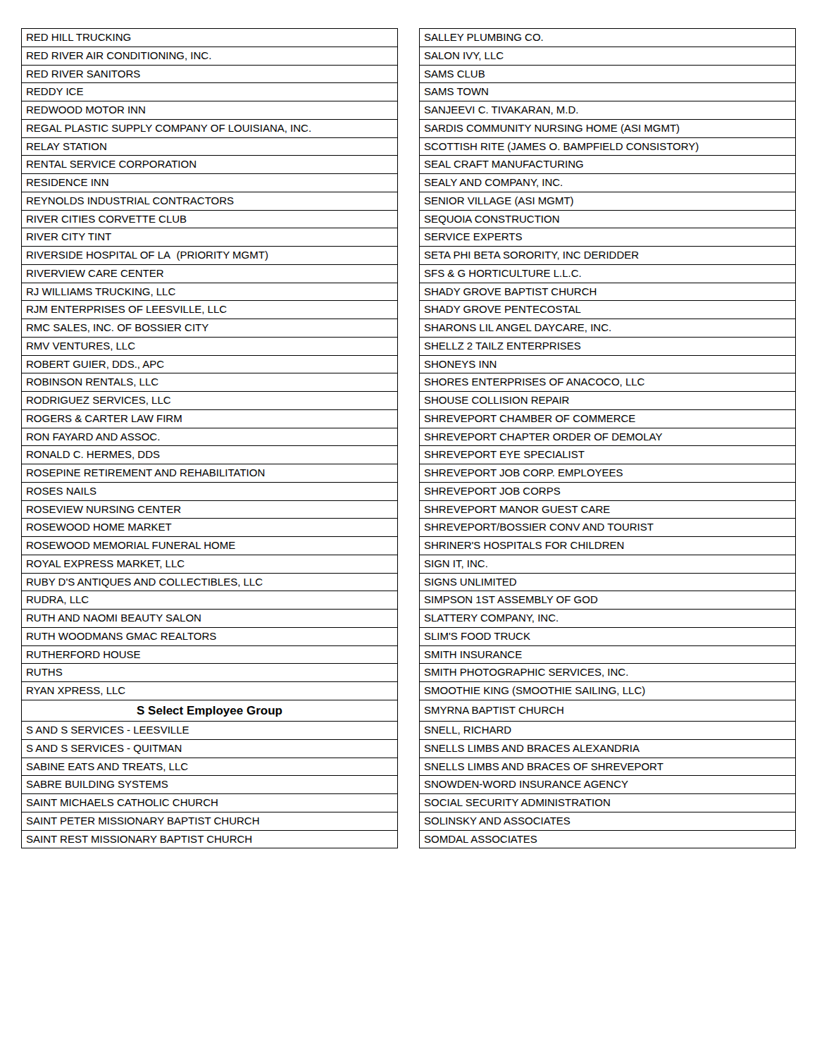| RED HILL TRUCKING | | SALLEY PLUMBING CO. |
| RED RIVER AIR CONDITIONING, INC. | | SALON IVY, LLC |
| RED RIVER SANITORS | | SAMS CLUB |
| REDDY ICE | | SAMS TOWN |
| REDWOOD MOTOR INN | | SANJEEVI C. TIVAKARAN, M.D. |
| REGAL PLASTIC SUPPLY COMPANY OF LOUISIANA, INC. | | SARDIS COMMUNITY NURSING HOME (ASI MGMT) |
| RELAY STATION | | SCOTTISH RITE (JAMES O. BAMPFIELD CONSISTORY) |
| RENTAL SERVICE CORPORATION | | SEAL CRAFT MANUFACTURING |
| RESIDENCE INN | | SEALY AND COMPANY, INC. |
| REYNOLDS INDUSTRIAL CONTRACTORS | | SENIOR VILLAGE (ASI MGMT) |
| RIVER CITIES CORVETTE CLUB | | SEQUOIA CONSTRUCTION |
| RIVER CITY TINT | | SERVICE EXPERTS |
| RIVERSIDE HOSPITAL OF LA (PRIORITY MGMT) | | SETA PHI BETA SORORITY, INC DERIDDER |
| RIVERVIEW CARE CENTER | | SFS & G HORTICULTURE L.L.C. |
| RJ WILLIAMS TRUCKING, LLC | | SHADY GROVE BAPTIST CHURCH |
| RJM ENTERPRISES OF LEESVILLE, LLC | | SHADY GROVE PENTECOSTAL |
| RMC SALES, INC. OF BOSSIER CITY | | SHARONS LIL ANGEL DAYCARE, INC. |
| RMV VENTURES, LLC | | SHELLZ 2 TAILZ ENTERPRISES |
| ROBERT GUIER, DDS., APC | | SHONEYS INN |
| ROBINSON RENTALS, LLC | | SHORES ENTERPRISES OF ANACOCO, LLC |
| RODRIGUEZ SERVICES, LLC | | SHOUSE COLLISION REPAIR |
| ROGERS & CARTER LAW FIRM | | SHREVEPORT CHAMBER OF COMMERCE |
| RON FAYARD AND ASSOC. | | SHREVEPORT CHAPTER ORDER OF DEMOLAY |
| RONALD C. HERMES, DDS | | SHREVEPORT EYE SPECIALIST |
| ROSEPINE RETIREMENT AND REHABILITATION | | SHREVEPORT JOB CORP. EMPLOYEES |
| ROSES NAILS | | SHREVEPORT JOB CORPS |
| ROSEVIEW NURSING CENTER | | SHREVEPORT MANOR GUEST CARE |
| ROSEWOOD HOME MARKET | | SHREVEPORT/BOSSIER CONV AND TOURIST |
| ROSEWOOD MEMORIAL FUNERAL HOME | | SHRINER'S HOSPITALS FOR CHILDREN |
| ROYAL EXPRESS MARKET, LLC | | SIGN IT, INC. |
| RUBY D'S ANTIQUES AND COLLECTIBLES, LLC | | SIGNS UNLIMITED |
| RUDRA, LLC | | SIMPSON 1ST ASSEMBLY OF GOD |
| RUTH AND NAOMI BEAUTY SALON | | SLATTERY COMPANY, INC. |
| RUTH WOODMANS GMAC REALTORS | | SLIM'S FOOD TRUCK |
| RUTHERFORD HOUSE | | SMITH INSURANCE |
| RUTHS | | SMITH PHOTOGRAPHIC SERVICES, INC. |
| RYAN XPRESS, LLC | | SMOOTHIE KING (SMOOTHIE SAILING, LLC) |
| S Select Employee Group | | SMYRNA BAPTIST CHURCH |
| S AND S SERVICES - LEESVILLE | | SNELL, RICHARD |
| S AND S SERVICES - QUITMAN | | SNELLS LIMBS AND BRACES ALEXANDRIA |
| SABINE EATS AND TREATS, LLC | | SNELLS LIMBS AND BRACES OF SHREVEPORT |
| SABRE BUILDING SYSTEMS | | SNOWDEN-WORD INSURANCE AGENCY |
| SAINT MICHAELS CATHOLIC CHURCH | | SOCIAL SECURITY ADMINISTRATION |
| SAINT PETER MISSIONARY BAPTIST CHURCH | | SOLINSKY AND ASSOCIATES |
| SAINT REST MISSIONARY BAPTIST CHURCH | | SOMDAL ASSOCIATES |